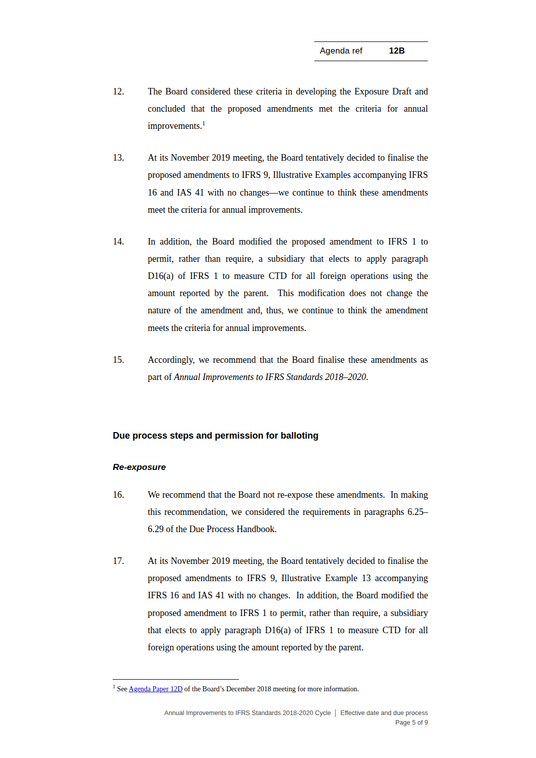Agenda ref 12B
12. The Board considered these criteria in developing the Exposure Draft and concluded that the proposed amendments met the criteria for annual improvements.1
13. At its November 2019 meeting, the Board tentatively decided to finalise the proposed amendments to IFRS 9, Illustrative Examples accompanying IFRS 16 and IAS 41 with no changes—we continue to think these amendments meet the criteria for annual improvements.
14. In addition, the Board modified the proposed amendment to IFRS 1 to permit, rather than require, a subsidiary that elects to apply paragraph D16(a) of IFRS 1 to measure CTD for all foreign operations using the amount reported by the parent. This modification does not change the nature of the amendment and, thus, we continue to think the amendment meets the criteria for annual improvements.
15. Accordingly, we recommend that the Board finalise these amendments as part of Annual Improvements to IFRS Standards 2018–2020.
Due process steps and permission for balloting
Re-exposure
16. We recommend that the Board not re-expose these amendments. In making this recommendation, we considered the requirements in paragraphs 6.25–6.29 of the Due Process Handbook.
17. At its November 2019 meeting, the Board tentatively decided to finalise the proposed amendments to IFRS 9, Illustrative Example 13 accompanying IFRS 16 and IAS 41 with no changes. In addition, the Board modified the proposed amendment to IFRS 1 to permit, rather than require, a subsidiary that elects to apply paragraph D16(a) of IFRS 1 to measure CTD for all foreign operations using the amount reported by the parent.
1 See Agenda Paper 12D of the Board’s December 2018 meeting for more information.
Annual Improvements to IFRS Standards 2018-2020 Cycle│Effective date and due process
Page 5 of 9